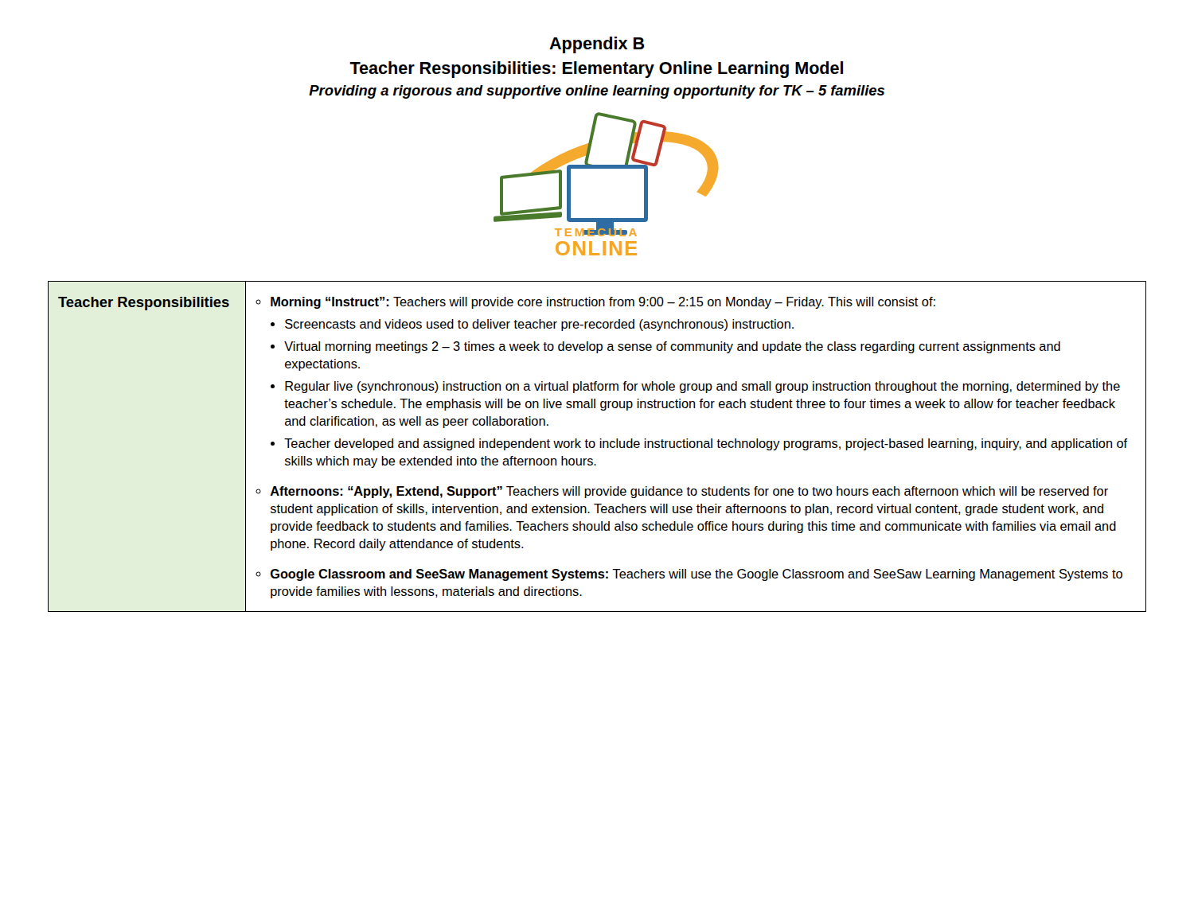Appendix B
Teacher Responsibilities: Elementary Online Learning Model
Providing a rigorous and supportive online learning opportunity for TK – 5 families
TEMECULA ONLINE
| Teacher Responsibilities | Morning “Instruct”: Teachers will provide core instruction from 9:00 – 2:15 on Monday – Friday. This will consist of: Screencasts and videos used to deliver teacher pre-recorded (asynchronous) instruction. Virtual morning meetings 2 – 3 times a week to develop a sense of community and update the class regarding current assignments and expectations. Regular live (synchronous) instruction on a virtual platform for whole group and small group instruction throughout the morning, determined by the teacher’s schedule. The emphasis will be on live small group instruction for each student three to four times a week to allow for teacher feedback and clarification, as well as peer collaboration. Teacher developed and assigned independent work to include instructional technology programs, project-based learning, inquiry, and application of skills which may be extended into the afternoon hours. Afternoons: “Apply, Extend, Support” Teachers will provide guidance to students for one to two hours each afternoon which will be reserved for student application of skills, intervention, and extension. Teachers will use their afternoons to plan, record virtual content, grade student work, and provide feedback to students and families. Teachers should also schedule office hours during this time and communicate with families via email and phone. Record daily attendance of students. Google Classroom and SeeSaw Management Systems: Teachers will use the Google Classroom and SeeSaw Learning Management Systems to provide families with lessons, materials and directions. |